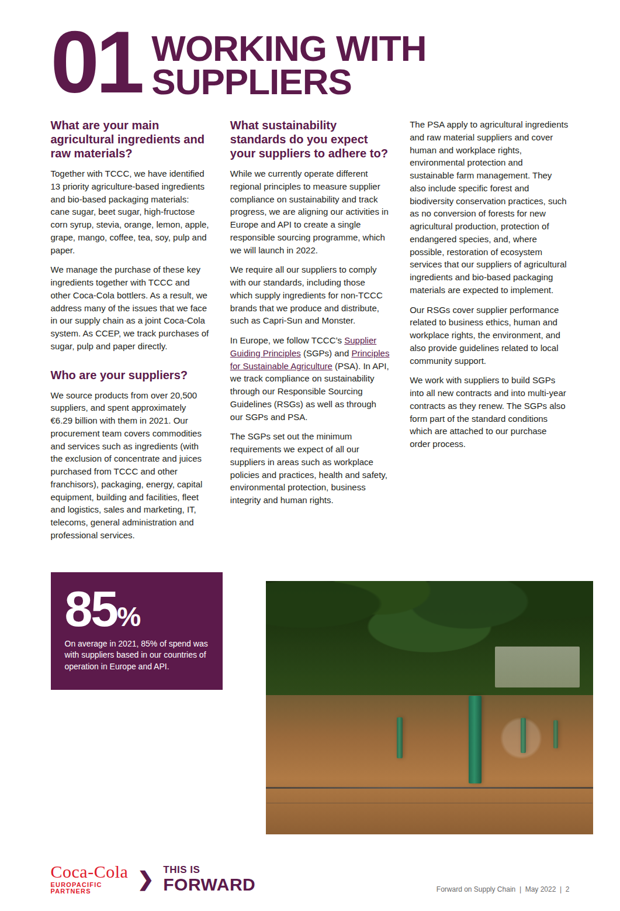01
Working with
suppliers
What are your main agricultural ingredients and raw materials?
Together with TCCC, we have identified 13 priority agriculture-based ingredients and bio-based packaging materials: cane sugar, beet sugar, high-fructose corn syrup, stevia, orange, lemon, apple, grape, mango, coffee, tea, soy, pulp and paper.
We manage the purchase of these key ingredients together with TCCC and other Coca-Cola bottlers. As a result, we address many of the issues that we face in our supply chain as a joint Coca-Cola system. As CCEP, we track purchases of sugar, pulp and paper directly.
Who are your suppliers?
We source products from over 20,500 suppliers, and spent approximately €6.29 billion with them in 2021. Our procurement team covers commodities and services such as ingredients (with the exclusion of concentrate and juices purchased from TCCC and other franchisors), packaging, energy, capital equipment, building and facilities, fleet and logistics, sales and marketing, IT, telecoms, general administration and professional services.
What sustainability standards do you expect your suppliers to adhere to?
While we currently operate different regional principles to measure supplier compliance on sustainability and track progress, we are aligning our activities in Europe and API to create a single responsible sourcing programme, which we will launch in 2022.
We require all our suppliers to comply with our standards, including those which supply ingredients for non-TCCC brands that we produce and distribute, such as Capri-Sun and Monster.
In Europe, we follow TCCC’s Supplier Guiding Principles (SGPs) and Principles for Sustainable Agriculture (PSA). In API, we track compliance on sustainability through our Responsible Sourcing Guidelines (RSGs) as well as through our SGPs and PSA.
The SGPs set out the minimum requirements we expect of all our suppliers in areas such as workplace policies and practices, health and safety, environmental protection, business integrity and human rights.
The PSA apply to agricultural ingredients and raw material suppliers and cover human and workplace rights, environmental protection and sustainable farm management. They also include specific forest and biodiversity conservation practices, such as no conversion of forests for new agricultural production, protection of endangered species, and, where possible, restoration of ecosystem services that our suppliers of agricultural ingredients and bio-based packaging materials are expected to implement.
Our RSGs cover supplier performance related to business ethics, human and workplace rights, the environment, and also provide guidelines related to local community support.
We work with suppliers to build SGPs into all new contracts and into multi-year contracts as they renew. The SGPs also form part of the standard conditions which are attached to our purchase order process.
85%
On average in 2021, 85% of spend was with suppliers based in our countries of operation in Europe and API.
Coca-Cola EUROPACIFIC
PARTNERS
❯
This is Forward
Forward on Supply Chain | May 2022 | 2